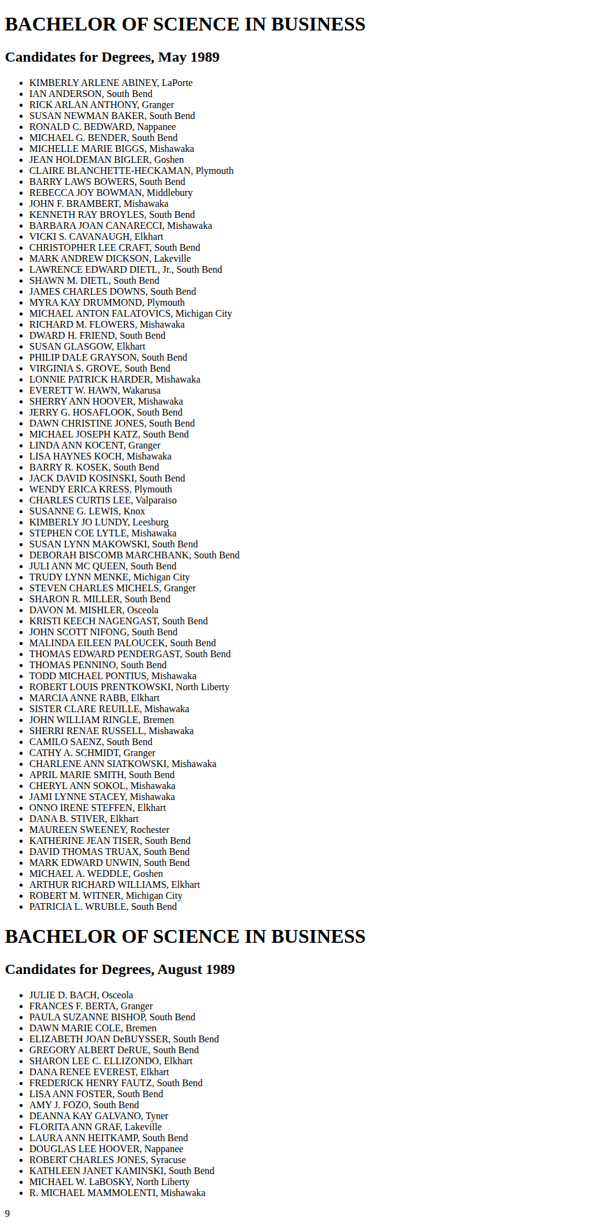BACHELOR OF SCIENCE IN BUSINESS
Candidates for Degrees, May 1989
KIMBERLY ARLENE ABINEY, LaPorte
IAN ANDERSON, South Bend
RICK ARLAN ANTHONY, Granger
SUSAN NEWMAN BAKER, South Bend
RONALD C. BEDWARD, Nappanee
MICHAEL G. BENDER, South Bend
MICHELLE MARIE BIGGS, Mishawaka
JEAN HOLDEMAN BIGLER, Goshen
CLAIRE BLANCHETTE-HECKAMAN, Plymouth
BARRY LAWS BOWERS, South Bend
REBECCA JOY BOWMAN, Middlebury
JOHN F. BRAMBERT, Mishawaka
KENNETH RAY BROYLES, South Bend
BARBARA JOAN CANARECCI, Mishawaka
VICKI S. CAVANAUGH, Elkhart
CHRISTOPHER LEE CRAFT, South Bend
MARK ANDREW DICKSON, Lakeville
LAWRENCE EDWARD DIETL, Jr., South Bend
SHAWN M. DIETL, South Bend
JAMES CHARLES DOWNS, South Bend
MYRA KAY DRUMMOND, Plymouth
MICHAEL ANTON FALATOVICS, Michigan City
RICHARD M. FLOWERS, Mishawaka
DWARD H. FRIEND, South Bend
SUSAN GLASGOW, Elkhart
PHILIP DALE GRAYSON, South Bend
VIRGINIA S. GROVE, South Bend
LONNIE PATRICK HARDER, Mishawaka
EVERETT W. HAWN, Wakarusa
SHERRY ANN HOOVER, Mishawaka
JERRY G. HOSAFLOOK, South Bend
DAWN CHRISTINE JONES, South Bend
MICHAEL JOSEPH KATZ, South Bend
LINDA ANN KOCENT, Granger
LISA HAYNES KOCH, Mishawaka
BARRY R. KOSEK, South Bend
JACK DAVID KOSINSKI, South Bend
WENDY ERICA KRESS, Plymouth
CHARLES CURTIS LEE, Valparaiso
SUSANNE G. LEWIS, Knox
KIMBERLY JO LUNDY, Leesburg
STEPHEN COE LYTLE, Mishawaka
SUSAN LYNN MAKOWSKI, South Bend
DEBORAH BISCOMB MARCHBANK, South Bend
JULI ANN MC QUEEN, South Bend
TRUDY LYNN MENKE, Michigan City
STEVEN CHARLES MICHELS, Granger
SHARON R. MILLER, South Bend
DAVON M. MISHLER, Osceola
KRISTI KEECH NAGENGAST, South Bend
JOHN SCOTT NIFONG, South Bend
MALINDA EILEEN PALOUCEK, South Bend
THOMAS EDWARD PENDERGAST, South Bend
THOMAS PENNINO, South Bend
TODD MICHAEL PONTIUS, Mishawaka
ROBERT LOUIS PRENTKOWSKI, North Liberty
MARCIA ANNE RABB, Elkhart
SISTER CLARE REUILLE, Mishawaka
JOHN WILLIAM RINGLE, Bremen
SHERRI RENAE RUSSELL, Mishawaka
CAMILO SAENZ, South Bend
CATHY A. SCHMIDT, Granger
CHARLENE ANN SIATKOWSKI, Mishawaka
APRIL MARIE SMITH, South Bend
CHERYL ANN SOKOL, Mishawaka
JAMI LYNNE STACEY, Mishawaka
ONNO IRENE STEFFEN, Elkhart
DANA B. STIVER, Elkhart
MAUREEN SWEENEY, Rochester
KATHERINE JEAN TISER, South Bend
DAVID THOMAS TRUAX, South Bend
MARK EDWARD UNWIN, South Bend
MICHAEL A. WEDDLE, Goshen
ARTHUR RICHARD WILLIAMS, Elkhart
ROBERT M. WITNER, Michigan City
PATRICIA L. WRUBLE, South Bend
BACHELOR OF SCIENCE IN BUSINESS
Candidates for Degrees, August 1989
JULIE D. BACH, Osceola
FRANCES F. BERTA, Granger
PAULA SUZANNE BISHOP, South Bend
DAWN MARIE COLE, Bremen
ELIZABETH JOAN DeBUYSSER, South Bend
GREGORY ALBERT DeRUE, South Bend
SHARON LEE C. ELLIZONDO, Elkhart
DANA RENEE EVEREST, Elkhart
FREDERICK HENRY FAUTZ, South Bend
LISA ANN FOSTER, South Bend
AMY J. FOZO, South Bend
DEANNA KAY GALVANO, Tyner
FLORITA ANN GRAF, Lakeville
LAURA ANN HEITKAMP, South Bend
DOUGLAS LEE HOOVER, Nappanee
ROBERT CHARLES JONES, Syracuse
KATHLEEN JANET KAMINSKI, South Bend
MICHAEL W. LaBOSKY, North Liberty
R. MICHAEL MAMMOLENTI, Mishawaka
9